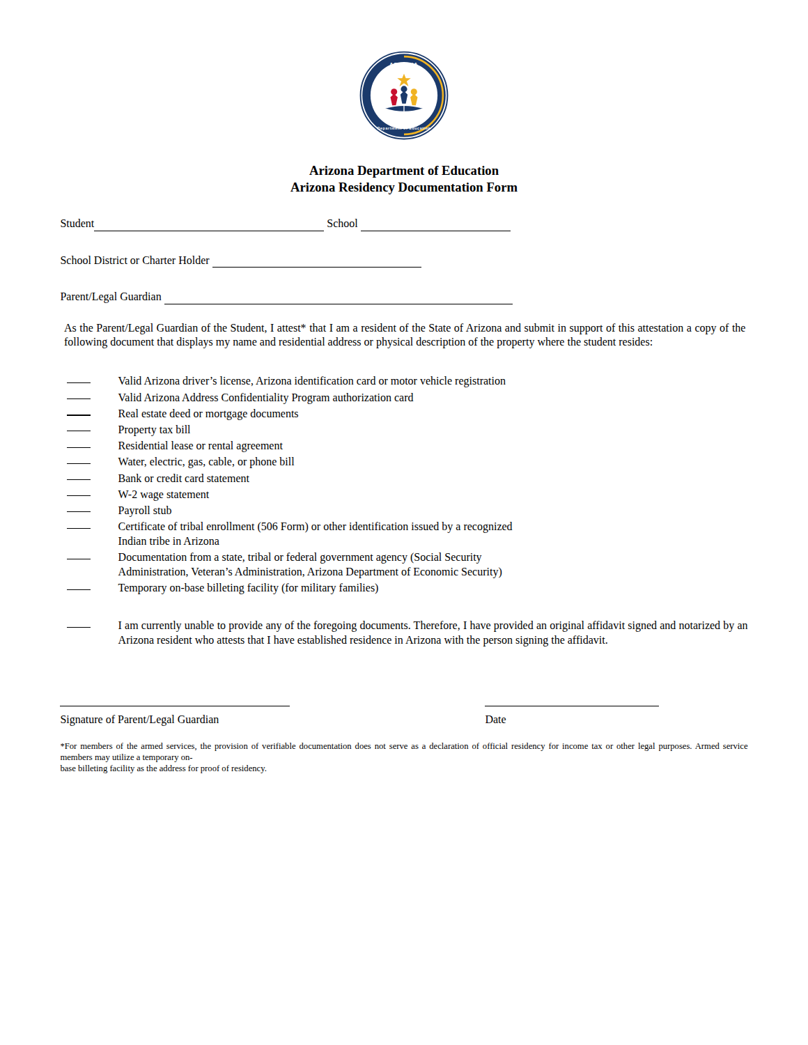ARIZONA Department of Education
Arizona Department of Education Arizona Residency Documentation Form
Student School
School District or Charter Holder
Parent/Legal Guardian
As the Parent/Legal Guardian of the Student, I attest* that I am a resident of the State of Arizona and submit in support of this attestation a copy of the following document that displays my name and residential address or physical description of the property where the student resides:
Valid Arizona driver’s license, Arizona identification card or motor vehicle registration
Valid Arizona Address Confidentiality Program authorization card
Real estate deed or mortgage documents
Property tax bill
Residential lease or rental agreement
Water, electric, gas, cable, or phone bill
Bank or credit card statement
W-2 wage statement
Payroll stub
Certificate of tribal enrollment (506 Form) or other identification issued by a recognized Indian tribe in Arizona
Documentation from a state, tribal or federal government agency (Social Security Administration, Veteran’s Administration, Arizona Department of Economic Security)
Temporary on-base billeting facility (for military families)
I am currently unable to provide any of the foregoing documents. Therefore, I have provided an original affidavit signed and notarized by an Arizona resident who attests that I have established residence in Arizona with the person signing the affidavit.
Signature of Parent/Legal Guardian
Date
*For members of the armed services, the provision of verifiable documentation does not serve as a declaration of official residency for income tax or other legal purposes. Armed service members may utilize a temporary on-
base billeting facility as the address for proof of residency.